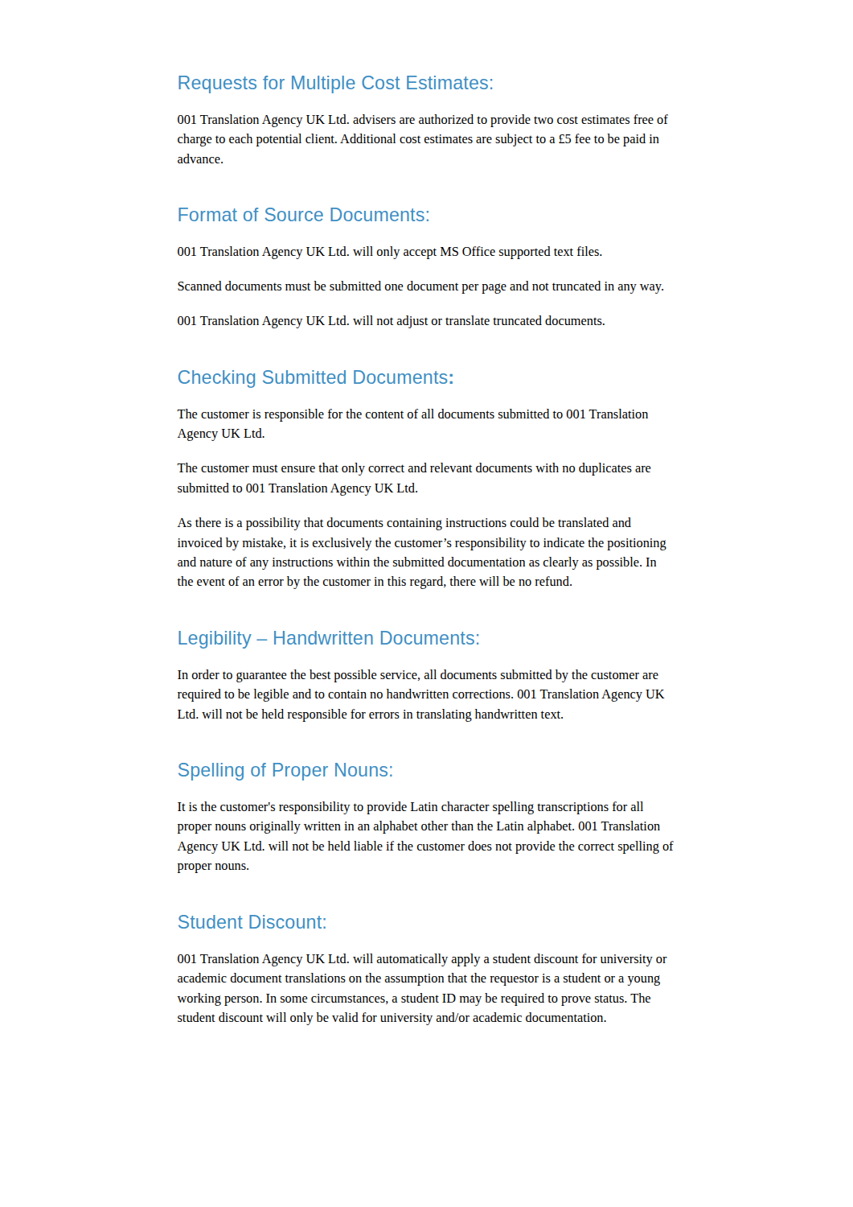Requests for Multiple Cost Estimates:
001 Translation Agency UK Ltd. advisers are authorized to provide two cost estimates free of charge to each potential client. Additional cost estimates are subject to a £5 fee to be paid in advance.
Format of Source Documents:
001 Translation Agency UK Ltd. will only accept MS Office supported text files.
Scanned documents must be submitted one document per page and not truncated in any way.
001 Translation Agency UK Ltd. will not adjust or translate truncated documents.
Checking Submitted Documents:
The customer is responsible for the content of all documents submitted to 001 Translation Agency UK Ltd.
The customer must ensure that only correct and relevant documents with no duplicates are submitted to 001 Translation Agency UK Ltd.
As there is a possibility that documents containing instructions could be translated and invoiced by mistake, it is exclusively the customer’s responsibility to indicate the positioning and nature of any instructions within the submitted documentation as clearly as possible. In the event of an error by the customer in this regard, there will be no refund.
Legibility – Handwritten Documents:
In order to guarantee the best possible service, all documents submitted by the customer are required to be legible and to contain no handwritten corrections. 001 Translation Agency UK Ltd. will not be held responsible for errors in translating handwritten text.
Spelling of Proper Nouns:
It is the customer's responsibility to provide Latin character spelling transcriptions for all proper nouns originally written in an alphabet other than the Latin alphabet. 001 Translation Agency UK Ltd. will not be held liable if the customer does not provide the correct spelling of proper nouns.
Student Discount:
001 Translation Agency UK Ltd. will automatically apply a student discount for university or academic document translations on the assumption that the requestor is a student or a young working person. In some circumstances, a student ID may be required to prove status. The student discount will only be valid for university and/or academic documentation.